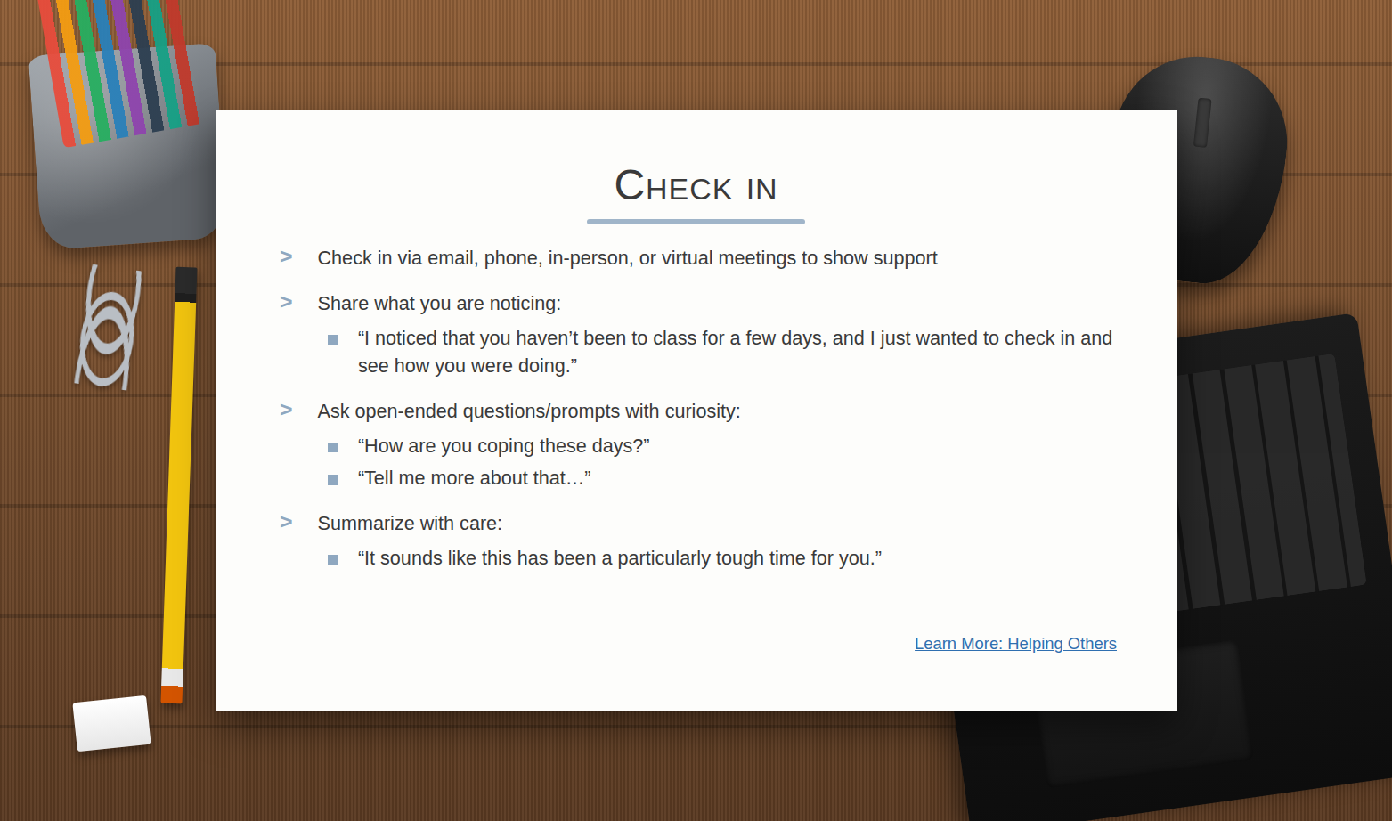Check in
Check in via email, phone, in-person, or virtual meetings to show support
Share what you are noticing:
“I noticed that you haven’t been to class for a few days, and I just wanted to check in and see how you were doing.”
Ask open-ended questions/prompts with curiosity:
“How are you coping these days?”
“Tell me more about that…”
Summarize with care:
“It sounds like this has been a particularly tough time for you.”
Learn More: Helping Others